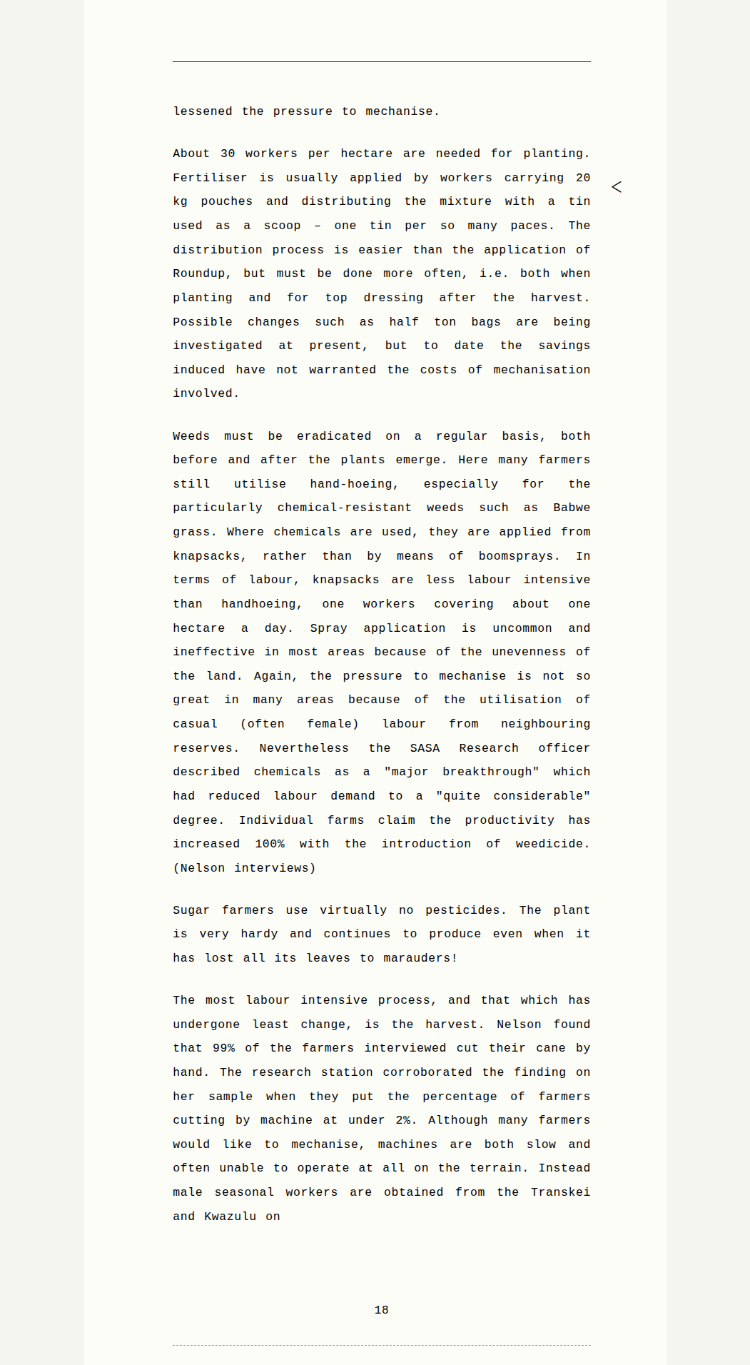<
lessened the pressure to mechanise.
About 30 workers per hectare are needed for planting. Fertiliser is usually applied by workers carrying 20 kg pouches and distributing the mixture with a tin used as a scoop – one tin per so many paces. The distribution process is easier than the application of Roundup, but must be done more often, i.e. both when planting and for top dressing after the harvest. Possible changes such as half ton bags are being investigated at present, but to date the savings induced have not warranted the costs of mechanisation involved.
Weeds must be eradicated on a regular basis, both before and after the plants emerge. Here many farmers still utilise hand-hoeing, especially for the particularly chemical-resistant weeds such as Babwe grass. Where chemicals are used, they are applied from knapsacks, rather than by means of boomsprays. In terms of labour, knapsacks are less labour intensive than handhoeing, one workers covering about one hectare a day. Spray application is uncommon and ineffective in most areas because of the unevenness of the land. Again, the pressure to mechanise is not so great in many areas because of the utilisation of casual (often female) labour from neighbouring reserves. Nevertheless the SASA Research officer described chemicals as a "major breakthrough" which had reduced labour demand to a "quite considerable" degree. Individual farms claim the productivity has increased 100% with the introduction of weedicide. (Nelson interviews)
Sugar farmers use virtually no pesticides. The plant is very hardy and continues to produce even when it has lost all its leaves to marauders!
The most labour intensive process, and that which has undergone least change, is the harvest. Nelson found that 99% of the farmers interviewed cut their cane by hand. The research station corroborated the finding on her sample when they put the percentage of farmers cutting by machine at under 2%. Although many farmers would like to mechanise, machines are both slow and often unable to operate at all on the terrain. Instead male seasonal workers are obtained from the Transkei and Kwazulu on
18